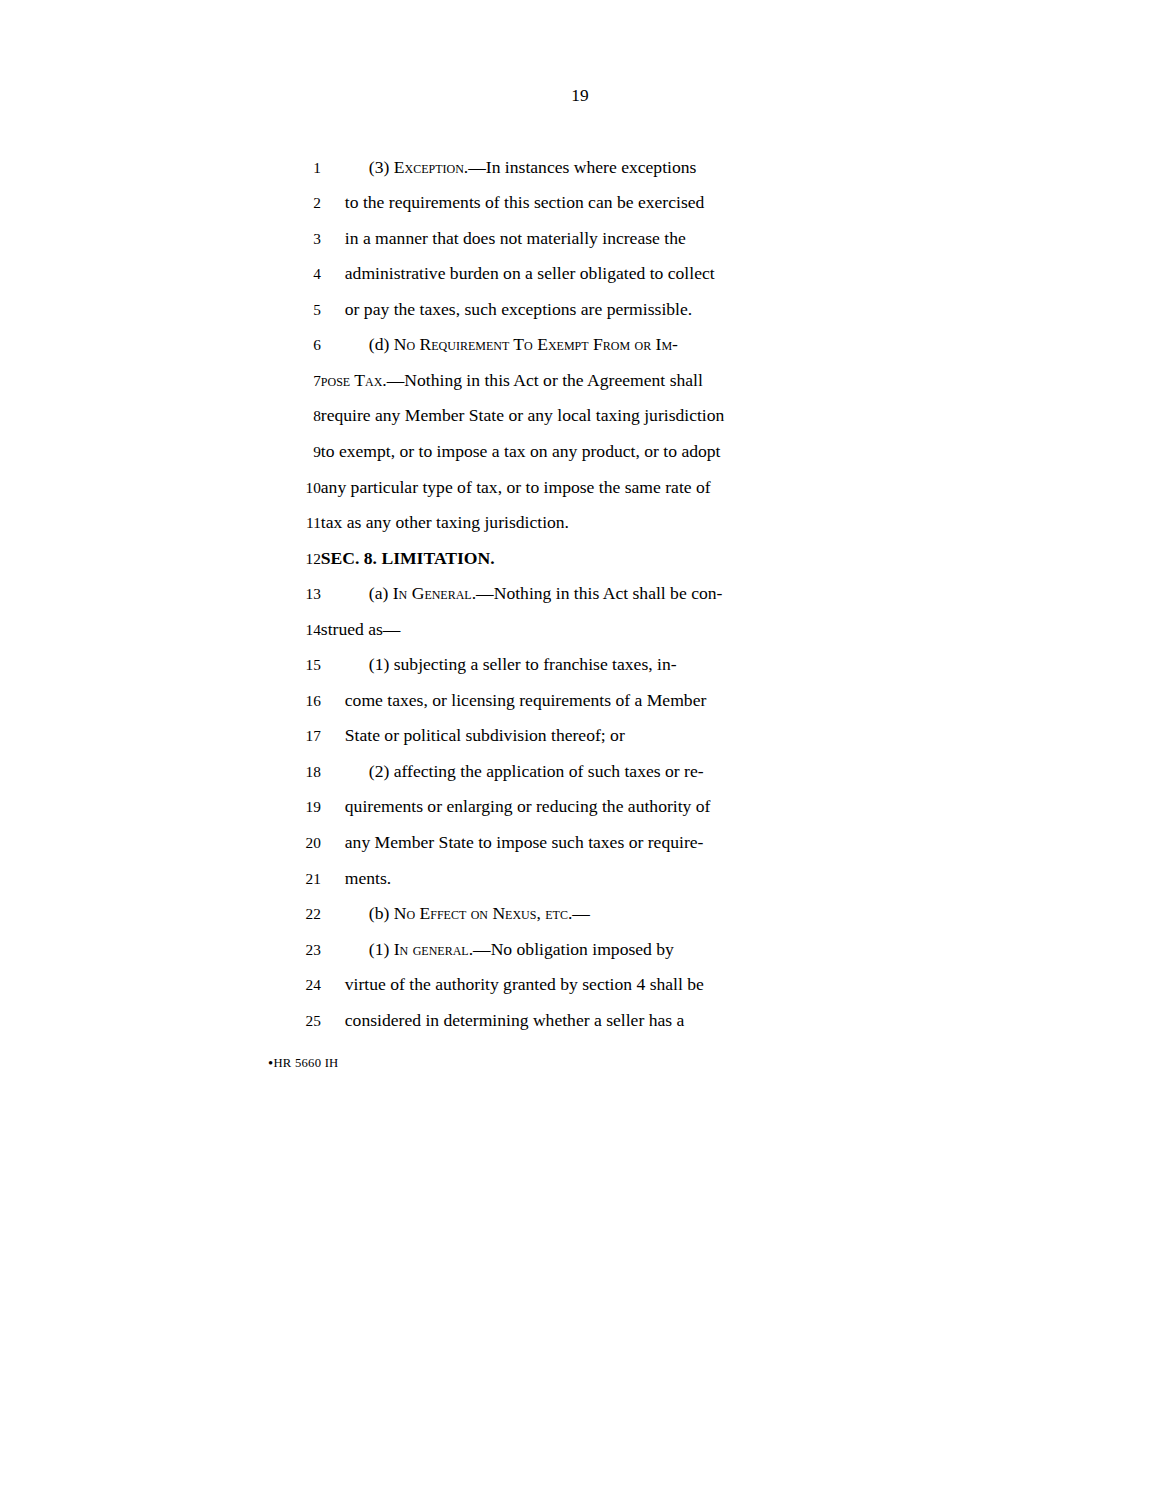19
| 1 | (3) E xception .—In instances where exceptions |
| 2 | to the requirements of this section can be exercised |
| 3 | in a manner that does not materially increase the |
| 4 | administrative burden on a seller obligated to collect |
| 5 | or pay the taxes, such exceptions are permissible. |
| 6 | (d) N o R equirement T o E xempt F rom or I m - |
| 7 | pose T ax .—Nothing in this Act or the Agreement shall |
| 8 | require any Member State or any local taxing jurisdiction |
| 9 | to exempt, or to impose a tax on any product, or to adopt |
| 10 | any particular type of tax, or to impose the same rate of |
| 11 | tax as any other taxing jurisdiction. |
| 12 | SEC. 8. LIMITATION. |
| 13 | (a) I n G eneral .—Nothing in this Act shall be con- |
| 14 | strued as— |
| 15 | (1) subjecting a seller to franchise taxes, in- |
| 16 | come taxes, or licensing requirements of a Member |
| 17 | State or political subdivision thereof; or |
| 18 | (2) affecting the application of such taxes or re- |
| 19 | quirements or enlarging or reducing the authority of |
| 20 | any Member State to impose such taxes or require- |
| 21 | ments. |
| 22 | (b) N o E ffect on N exus , etc .— |
| 23 | (1) I n general .—No obligation imposed by |
| 24 | virtue of the authority granted by section 4 shall be |
| 25 | considered in determining whether a seller has a |
•HR 5660 IH